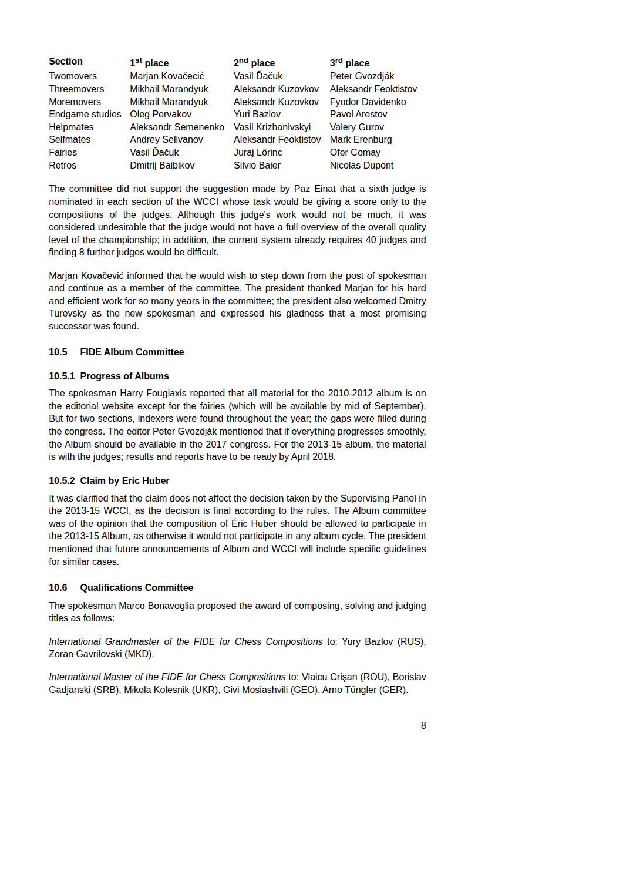| Section | 1 st place | 2 nd place | 3 rd place |
| --- | --- | --- | --- |
| Twomovers | Marjan Kovačecić | Vasil Ďačuk | Peter Gvozdják |
| Threemovers | Mikhail Marandyuk | Aleksandr Kuzovkov | Aleksandr Feoktistov |
| Moremovers | Mikhail Marandyuk | Aleksandr Kuzovkov | Fyodor Davidenko |
| Endgame studies | Oleg Pervakov | Yuri Bazlov | Pavel Arestov |
| Helpmates | Aleksandr Semenenko | Vasil Krizhanivskyi | Valery Gurov |
| Selfmates | Andrey Selivanov | Aleksandr Feoktistov | Mark Erenburg |
| Fairies | Vasil Ďačuk | Juraj Lörinc | Ofer Comay |
| Retros | Dmitrij Baibikov | Silvio Baier | Nicolas Dupont |
The committee did not support the suggestion made by Paz Einat that a sixth judge is nominated in each section of the WCCI whose task would be giving a score only to the compositions of the judges. Although this judge's work would not be much, it was considered undesirable that the judge would not have a full overview of the overall quality level of the championship; in addition, the current system already requires 40 judges and finding 8 further judges would be difficult.
Marjan Kovačević informed that he would wish to step down from the post of spokesman and continue as a member of the committee. The president thanked Marjan for his hard and efficient work for so many years in the committee; the president also welcomed Dmitry Turevsky as the new spokesman and expressed his gladness that a most promising successor was found.
10.5 FIDE Album Committee
10.5.1 Progress of Albums
The spokesman Harry Fougiaxis reported that all material for the 2010-2012 album is on the editorial website except for the fairies (which will be available by mid of September). But for two sections, indexers were found throughout the year; the gaps were filled during the congress. The editor Peter Gvozdják mentioned that if everything progresses smoothly, the Album should be available in the 2017 congress. For the 2013-15 album, the material is with the judges; results and reports have to be ready by April 2018.
10.5.2 Claim by Eric Huber
It was clarified that the claim does not affect the decision taken by the Supervising Panel in the 2013-15 WCCI, as the decision is final according to the rules. The Album committee was of the opinion that the composition of Éric Huber should be allowed to participate in the 2013-15 Album, as otherwise it would not participate in any album cycle. The president mentioned that future announcements of Album and WCCI will include specific guidelines for similar cases.
10.6 Qualifications Committee
The spokesman Marco Bonavoglia proposed the award of composing, solving and judging titles as follows:
International Grandmaster of the FIDE for Chess Compositions to: Yury Bazlov (RUS), Zoran Gavrilovski (MKD).
International Master of the FIDE for Chess Compositions to: Vlaicu Crişan (ROU), Borislav Gadjanski (SRB), Mikola Kolesnik (UKR), Givi Mosiashvili (GEO), Arno Tüngler (GER).
8